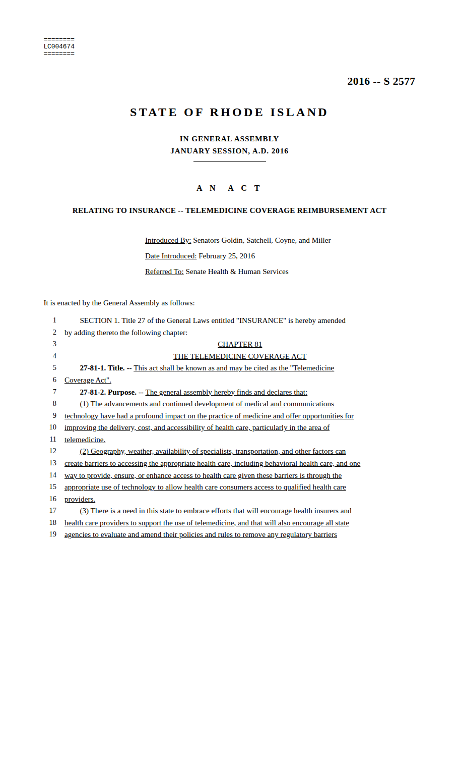======== LC004674 ========
2016 -- S 2577
STATE OF RHODE ISLAND
IN GENERAL ASSEMBLY
JANUARY SESSION, A.D. 2016
A N A C T
RELATING TO INSURANCE -- TELEMEDICINE COVERAGE REIMBURSEMENT ACT
Introduced By: Senators Goldin, Satchell, Coyne, and Miller
Date Introduced: February 25, 2016
Referred To: Senate Health & Human Services
It is enacted by the General Assembly as follows:
SECTION 1. Title 27 of the General Laws entitled "INSURANCE" is hereby amended
by adding thereto the following chapter:
CHAPTER 81
THE TELEMEDICINE COVERAGE ACT
27-81-1. Title. -- This act shall be known as and may be cited as the "Telemedicine
Coverage Act".
27-81-2. Purpose. -- The general assembly hereby finds and declares that:
(1) The advancements and continued development of medical and communications
technology have had a profound impact on the practice of medicine and offer opportunities for
improving the delivery, cost, and accessibility of health care, particularly in the area of
telemedicine.
(2) Geography, weather, availability of specialists, transportation, and other factors can
create barriers to accessing the appropriate health care, including behavioral health care, and one
way to provide, ensure, or enhance access to health care given these barriers is through the
appropriate use of technology to allow health care consumers access to qualified health care
providers.
(3) There is a need in this state to embrace efforts that will encourage health insurers and
health care providers to support the use of telemedicine, and that will also encourage all state
agencies to evaluate and amend their policies and rules to remove any regulatory barriers